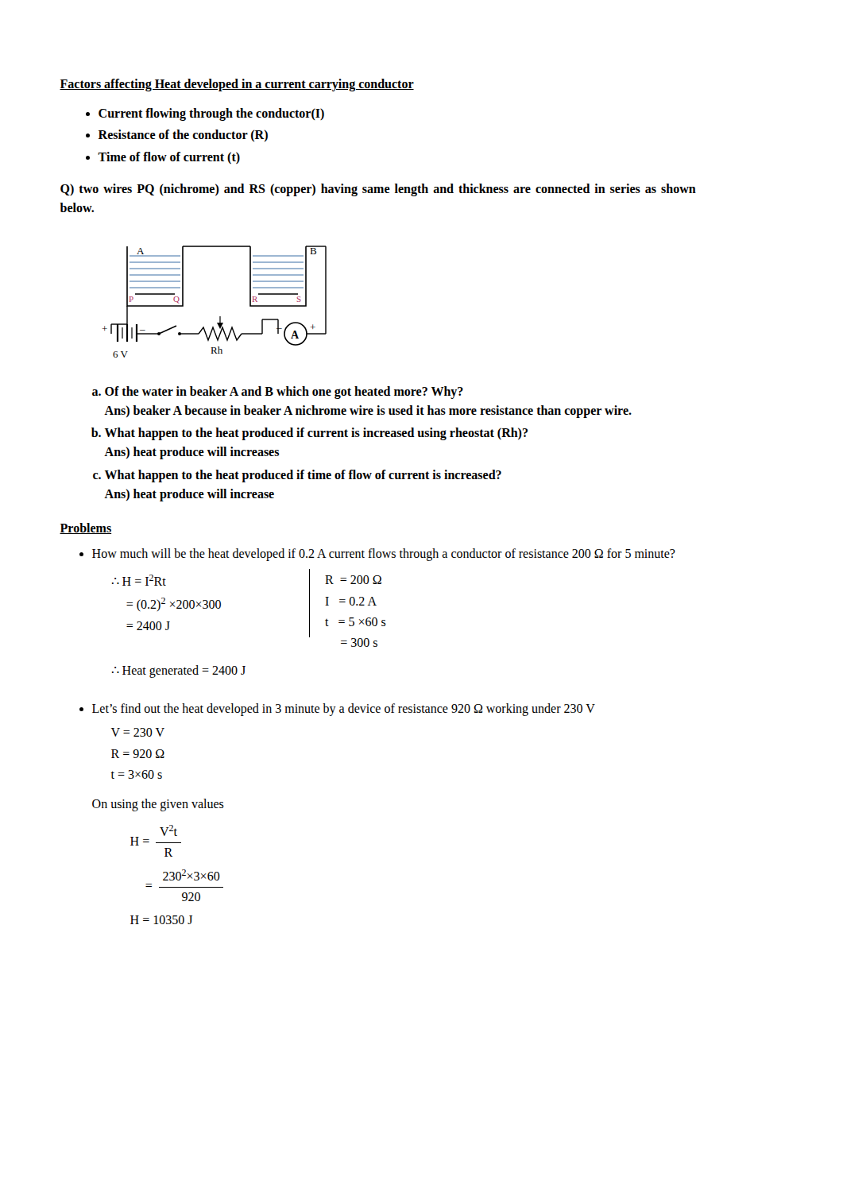Factors affecting Heat developed in a current carrying conductor
Current flowing through the conductor(I)
Resistance of the conductor (R)
Time of flow of current (t)
Q) two wires PQ (nichrome) and RS (copper) having same length and thickness are connected in series as shown below.
A P Q B R S + – 6 V Rh – A +
Of the water in beaker A and B which one got heated more? Why? Ans) beaker A because in beaker A nichrome wire is used it has more resistance than copper wire.
What happen to the heat produced if current is increased using rheostat (Rh)? Ans) heat produce will increases
What happen to the heat produced if time of flow of current is increased? Ans) heat produce will increase
Problems
How much will be the heat developed if 0.2 A current flows through a conductor of resistance 200 Ω for 5 minute?
∴ H = I2Rt
= (0.2)2 ×200×300
= 2400 J
R = 200 Ω
I = 0.2 A
t = 5 ×60 s
= 300 s
∴ Heat generated = 2400 J
Let’s find out the heat developed in 3 minute by a device of resistance 920 Ω working under 230 V
V = 230 V
R = 920 Ω
t = 3×60 s
On using the given values
H = V2t R
= 2302×3×60920
H = 10350 J